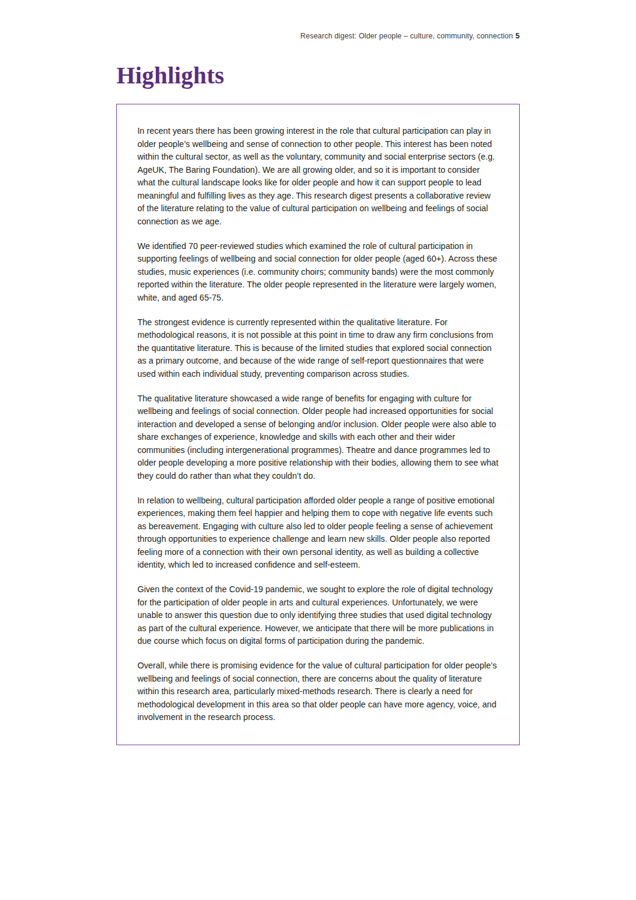Research digest: Older people – culture, community, connection5
Highlights
In recent years there has been growing interest in the role that cultural participation can play in older people’s wellbeing and sense of connection to other people. This interest has been noted within the cultural sector, as well as the voluntary, community and social enterprise sectors (e.g. AgeUK, The Baring Foundation). We are all growing older, and so it is important to consider what the cultural landscape looks like for older people and how it can support people to lead meaningful and fulfilling lives as they age. This research digest presents a collaborative review of the literature relating to the value of cultural participation on wellbeing and feelings of social connection as we age.
We identified 70 peer-reviewed studies which examined the role of cultural participation in supporting feelings of wellbeing and social connection for older people (aged 60+). Across these studies, music experiences (i.e. community choirs; community bands) were the most commonly reported within the literature. The older people represented in the literature were largely women, white, and aged 65-75.
The strongest evidence is currently represented within the qualitative literature. For methodological reasons, it is not possible at this point in time to draw any firm conclusions from the quantitative literature. This is because of the limited studies that explored social connection as a primary outcome, and because of the wide range of self-report questionnaires that were used within each individual study, preventing comparison across studies.
The qualitative literature showcased a wide range of benefits for engaging with culture for wellbeing and feelings of social connection. Older people had increased opportunities for social interaction and developed a sense of belonging and/or inclusion. Older people were also able to share exchanges of experience, knowledge and skills with each other and their wider communities (including intergenerational programmes). Theatre and dance programmes led to older people developing a more positive relationship with their bodies, allowing them to see what they could do rather than what they couldn’t do.
In relation to wellbeing, cultural participation afforded older people a range of positive emotional experiences, making them feel happier and helping them to cope with negative life events such as bereavement. Engaging with culture also led to older people feeling a sense of achievement through opportunities to experience challenge and learn new skills. Older people also reported feeling more of a connection with their own personal identity, as well as building a collective identity, which led to increased confidence and self-esteem.
Given the context of the Covid-19 pandemic, we sought to explore the role of digital technology for the participation of older people in arts and cultural experiences. Unfortunately, we were unable to answer this question due to only identifying three studies that used digital technology as part of the cultural experience. However, we anticipate that there will be more publications in due course which focus on digital forms of participation during the pandemic.
Overall, while there is promising evidence for the value of cultural participation for older people’s wellbeing and feelings of social connection, there are concerns about the quality of literature within this research area, particularly mixed-methods research. There is clearly a need for methodological development in this area so that older people can have more agency, voice, and involvement in the research process.